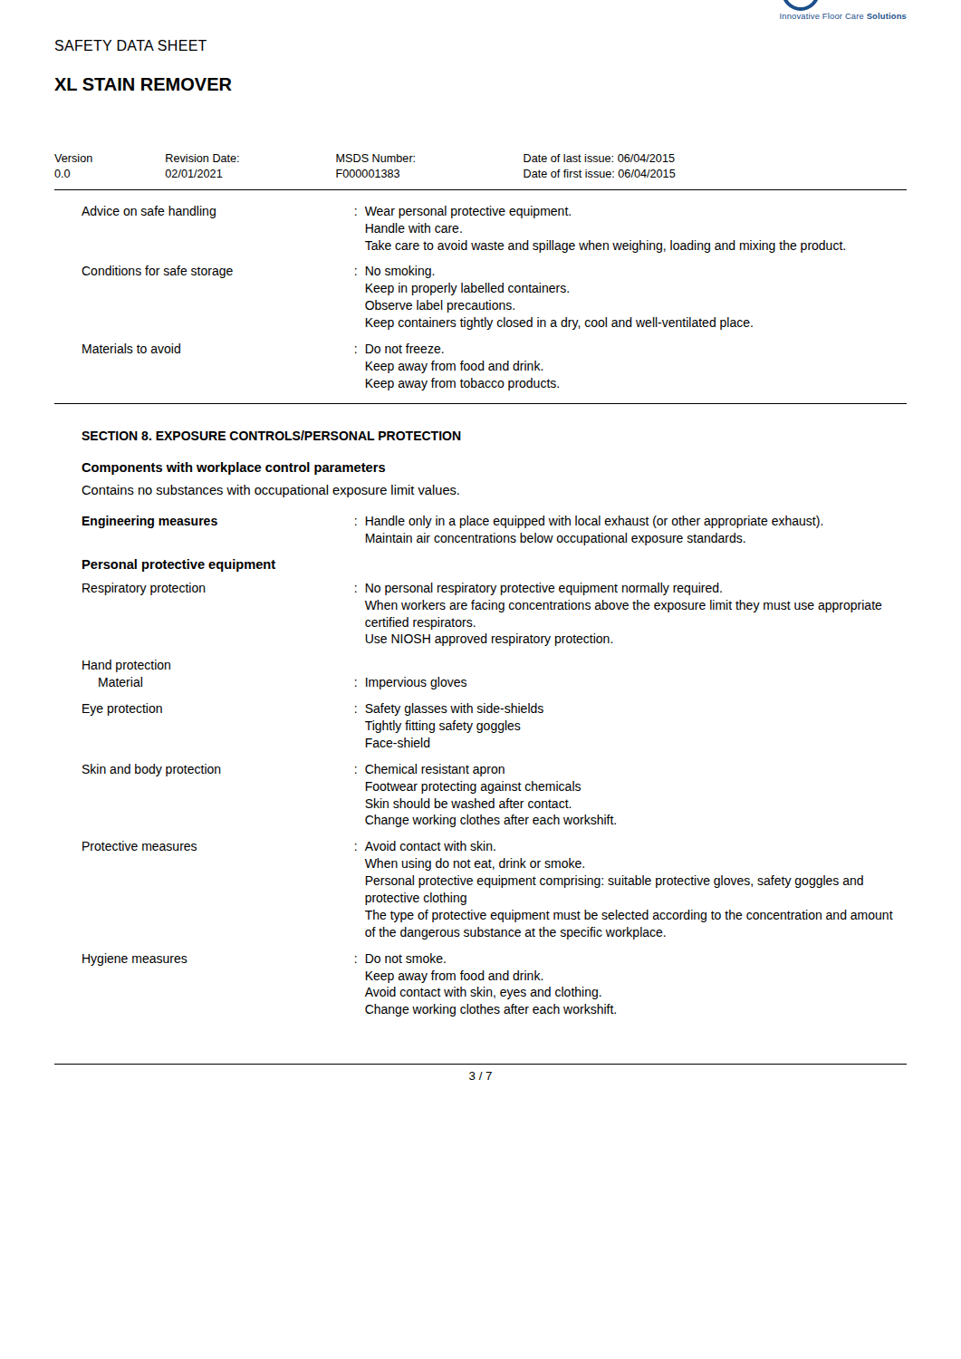XLNorth
Innovative Floor Care Solutions
SAFETY DATA SHEET
XL STAIN REMOVER
| Version 0.0 | Revision Date: 02/01/2021 | MSDS Number: F000001383 | Date of last issue: 06/04/2015 Date of first issue: 06/04/2015 |
| Advice on safe handling | : | Wear personal protective equipment. Handle with care. Take care to avoid waste and spillage when weighing, loading and mixing the product. |
| Conditions for safe storage | : | No smoking. Keep in properly labelled containers. Observe label precautions. Keep containers tightly closed in a dry, cool and well-ventilated place. |
| Materials to avoid | : | Do not freeze. Keep away from food and drink. Keep away from tobacco products. |
SECTION 8. EXPOSURE CONTROLS/PERSONAL PROTECTION
Components with workplace control parameters
Contains no substances with occupational exposure limit values.
| Engineering measures | : | Handle only in a place equipped with local exhaust (or other appropriate exhaust). Maintain air concentrations below occupational exposure standards. |
Personal protective equipment
| Respiratory protection | : | No personal respiratory protective equipment normally required. When workers are facing concentrations above the exposure limit they must use appropriate certified respirators. Use NIOSH approved respiratory protection. |
| Hand protection Material | : | Impervious gloves |
| Eye protection | : | Safety glasses with side-shields Tightly fitting safety goggles Face-shield |
| Skin and body protection | : | Chemical resistant apron Footwear protecting against chemicals Skin should be washed after contact. Change working clothes after each workshift. |
| Protective measures | : | Avoid contact with skin. When using do not eat, drink or smoke. Personal protective equipment comprising: suitable protective gloves, safety goggles and protective clothing The type of protective equipment must be selected according to the concentration and amount of the dangerous substance at the specific workplace. |
| Hygiene measures | : | Do not smoke. Keep away from food and drink. Avoid contact with skin, eyes and clothing. Change working clothes after each workshift. |
3 / 7